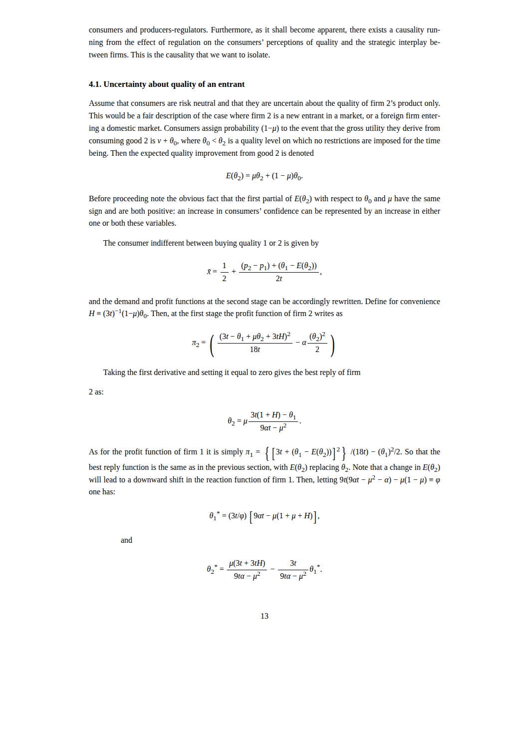consumers and producers-regulators. Furthermore, as it shall become apparent, there exists a causality running from the effect of regulation on the consumers’ perceptions of quality and the strategic interplay between firms. This is the causality that we want to isolate.
4.1. Uncertainty about quality of an entrant
Assume that consumers are risk neutral and that they are uncertain about the quality of firm 2’s product only. This would be a fair description of the case where firm 2 is a new entrant in a market, or a foreign firm entering a domestic market. Consumers assign probability (1−μ) to the event that the gross utility they derive from consuming good 2 is v + θ0, where θ0 < θ2 is a quality level on which no restrictions are imposed for the time being. Then the expected quality improvement from good 2 is denoted
E(θ2) = μθ2 + (1 − μ)θ0.
Before proceeding note the obvious fact that the first partial of E(θ2) with respect to θ0 and μ have the same sign and are both positive: an increase in consumers’ confidence can be represented by an increase in either one or both these variables.
The consumer indifferent between buying quality 1 or 2 is given by
x̃ = 12 + (p2 − p1) + (θ1 − E(θ2)) 2t,
and the demand and profit functions at the second stage can be accordingly rewritten. Define for convenience H ≡ (3t)−1(1−μ)θ0. Then, at the first stage the profit function of firm 2 writes as
π2 = ((3t − θ1 + μθ2 + 3tH)218t − α(θ2)22)
Taking the first derivative and setting it equal to zero gives the best reply of firm
2 as:
θ2 = μ3t(1 + H) − θ19αt − μ2.
As for the profit function of firm 1 it is simply π1 = {[3t + (θ1 − E(θ2))]2} /(18t) − (θ1)2/2. So that the best reply function is the same as in the previous section, with E(θ2) replacing θ2. Note that a change in E(θ2) will lead to a downward shift in the reaction function of firm 1. Then, letting 9t(9αt − μ2 − α) − μ(1 − μ) ≡ φ one has:
θ1* = (3t/φ) [9αt − μ(1 + μ + H)],
and
θ2* = μ(3t + 3tH) 9tα − μ2 − 3t 9tα − μ2 θ1*.
13